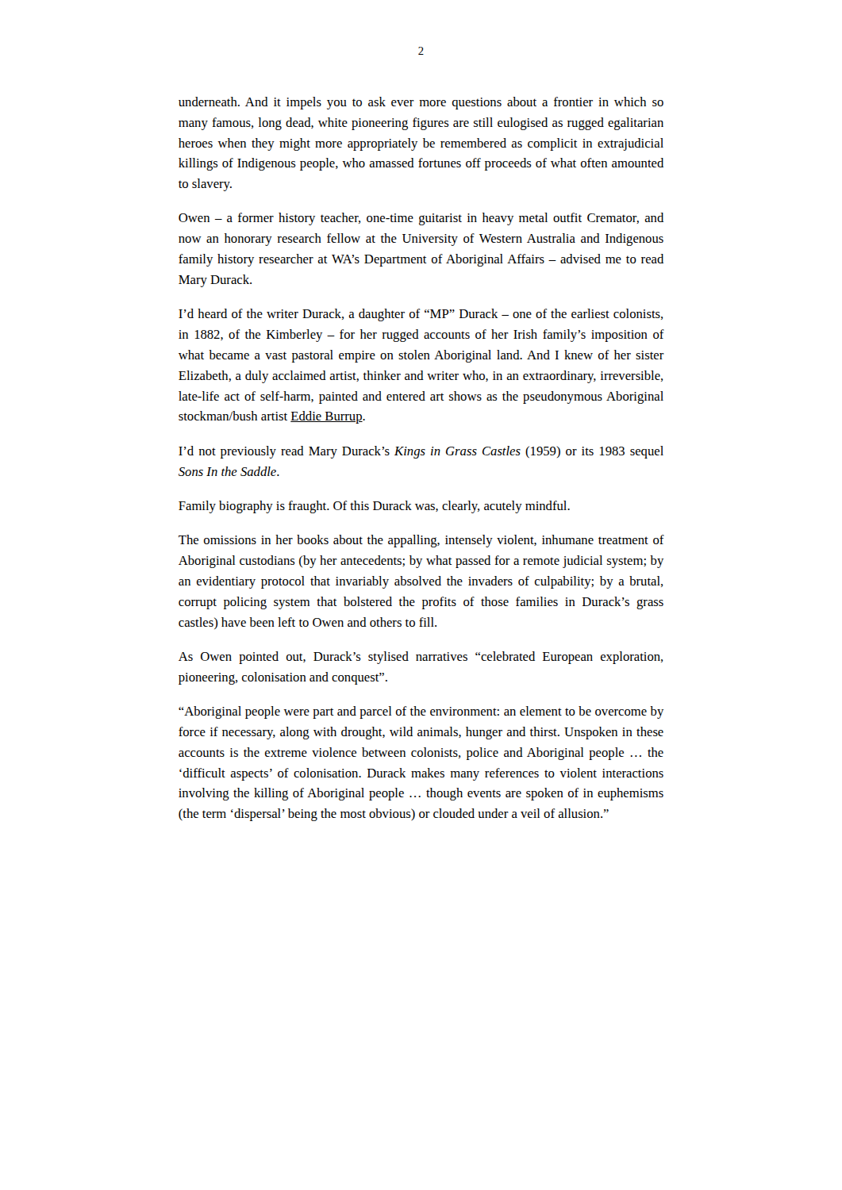2
underneath. And it impels you to ask ever more questions about a frontier in which so many famous, long dead, white pioneering figures are still eulogised as rugged egalitarian heroes when they might more appropriately be remembered as complicit in extrajudicial killings of Indigenous people, who amassed fortunes off proceeds of what often amounted to slavery.
Owen – a former history teacher, one-time guitarist in heavy metal outfit Cremator, and now an honorary research fellow at the University of Western Australia and Indigenous family history researcher at WA’s Department of Aboriginal Affairs – advised me to read Mary Durack.
I’d heard of the writer Durack, a daughter of “MP” Durack – one of the earliest colonists, in 1882, of the Kimberley – for her rugged accounts of her Irish family’s imposition of what became a vast pastoral empire on stolen Aboriginal land. And I knew of her sister Elizabeth, a duly acclaimed artist, thinker and writer who, in an extraordinary, irreversible, late-life act of self-harm, painted and entered art shows as the pseudonymous Aboriginal stockman/bush artist Eddie Burrup.
I’d not previously read Mary Durack’s Kings in Grass Castles (1959) or its 1983 sequel Sons In the Saddle.
Family biography is fraught. Of this Durack was, clearly, acutely mindful.
The omissions in her books about the appalling, intensely violent, inhumane treatment of Aboriginal custodians (by her antecedents; by what passed for a remote judicial system; by an evidentiary protocol that invariably absolved the invaders of culpability; by a brutal, corrupt policing system that bolstered the profits of those families in Durack’s grass castles) have been left to Owen and others to fill.
As Owen pointed out, Durack’s stylised narratives “celebrated European exploration, pioneering, colonisation and conquest”.
“Aboriginal people were part and parcel of the environment: an element to be overcome by force if necessary, along with drought, wild animals, hunger and thirst. Unspoken in these accounts is the extreme violence between colonists, police and Aboriginal people … the ‘difficult aspects’ of colonisation. Durack makes many references to violent interactions involving the killing of Aboriginal people … though events are spoken of in euphemisms (the term ‘dispersal’ being the most obvious) or clouded under a veil of allusion.”